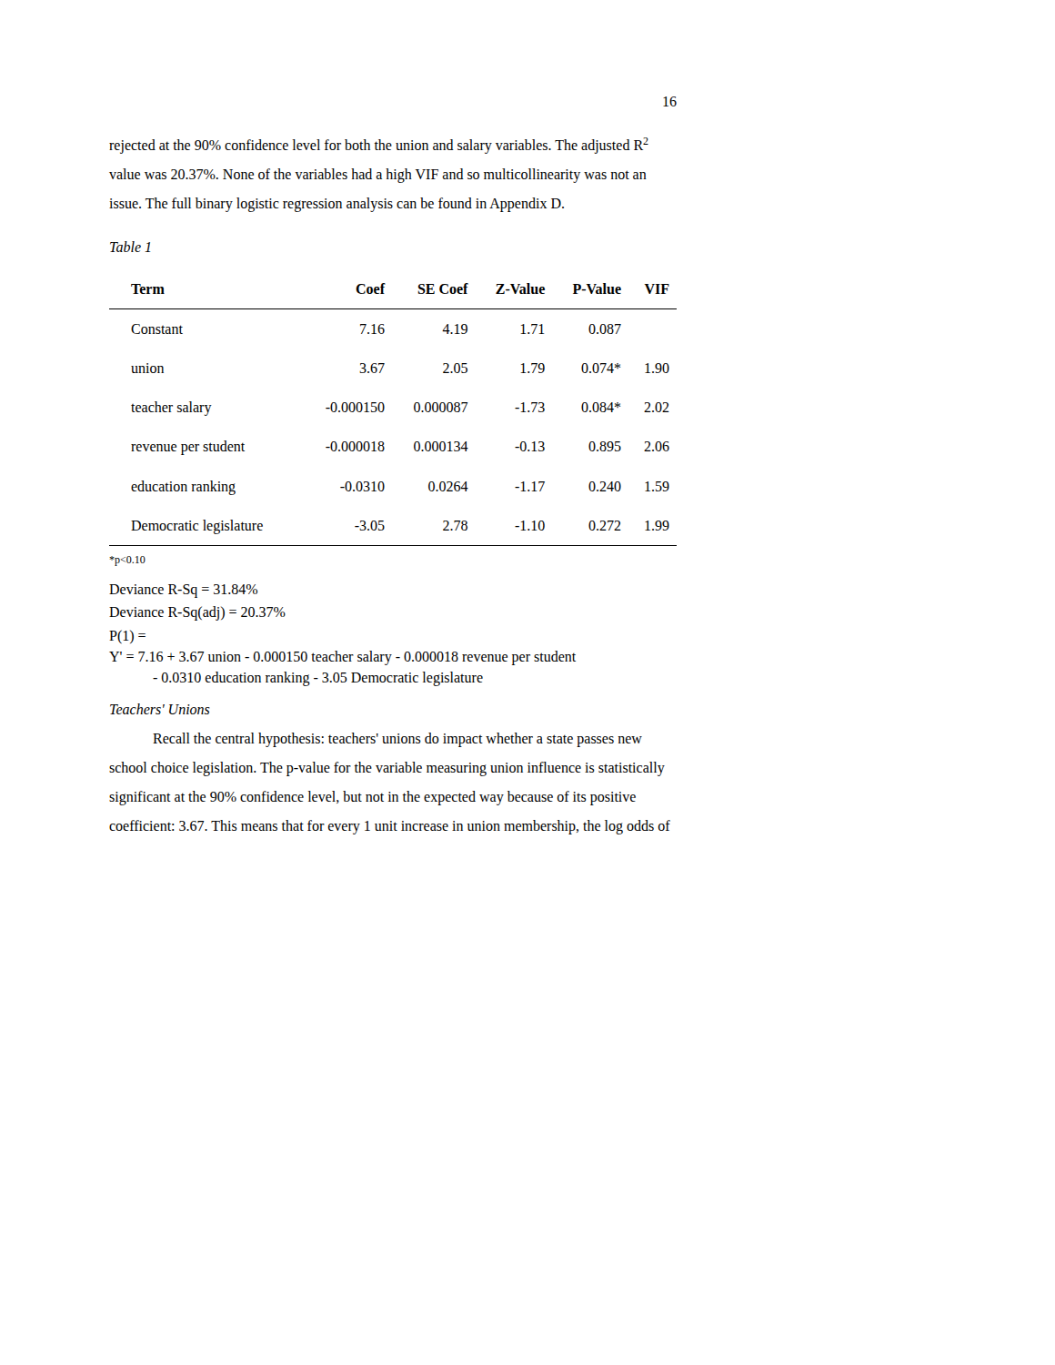16
rejected at the 90% confidence level for both the union and salary variables. The adjusted R2 value was 20.37%. None of the variables had a high VIF and so multicollinearity was not an issue. The full binary logistic regression analysis can be found in Appendix D.
Table 1
| Term | Coef | SE Coef | Z-Value | P-Value | VIF |
| --- | --- | --- | --- | --- | --- |
| Constant | 7.16 | 4.19 | 1.71 | 0.087 | |
| union | 3.67 | 2.05 | 1.79 | 0.074* | 1.90 |
| teacher salary | -0.000150 | 0.000087 | -1.73 | 0.084* | 2.02 |
| revenue per student | -0.000018 | 0.000134 | -0.13 | 0.895 | 2.06 |
| education ranking | -0.0310 | 0.0264 | -1.17 | 0.240 | 1.59 |
| Democratic legislature | -3.05 | 2.78 | -1.10 | 0.272 | 1.99 |
*p<0.10
Deviance R-Sq = 31.84%
Deviance R-Sq(adj) = 20.37%
P(1) =
Y' = 7.16 + 3.67 union - 0.000150 teacher salary - 0.000018 revenue per student - 0.0310 education ranking - 3.05 Democratic legislature
Teachers' Unions
Recall the central hypothesis: teachers' unions do impact whether a state passes new school choice legislation. The p-value for the variable measuring union influence is statistically significant at the 90% confidence level, but not in the expected way because of its positive coefficient: 3.67. This means that for every 1 unit increase in union membership, the log odds of